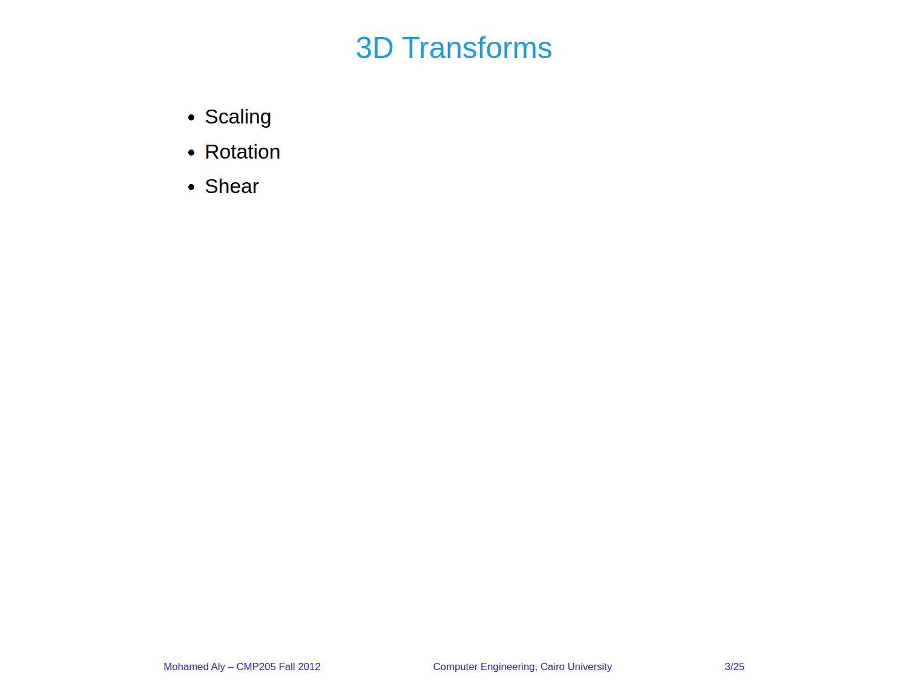3D Transforms
Scaling
Rotation
Shear
Mohamed Aly – CMP205 Fall 2012 Computer Engineering, Cairo University 3/25